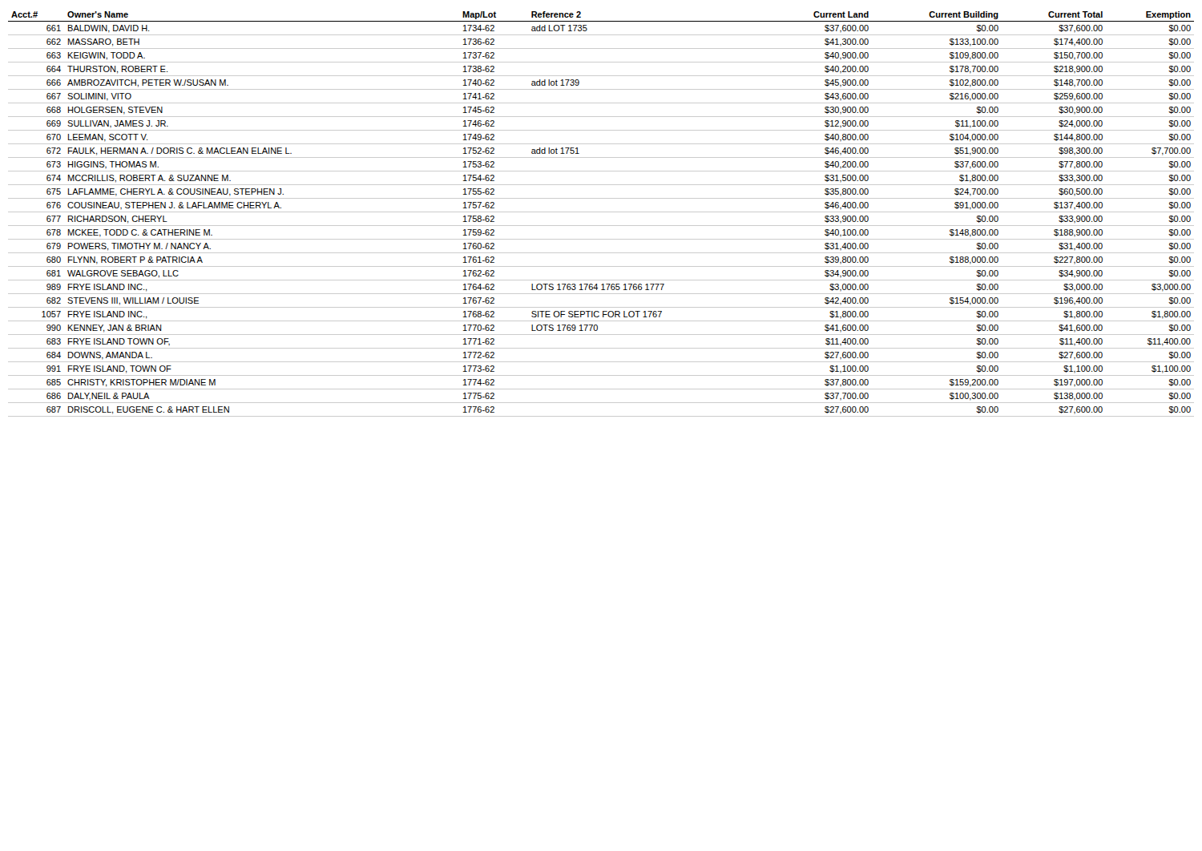| Acct.# | Owner's Name | Map/Lot | Reference 2 | Current Land | Current Building | Current Total | Exemption |
| --- | --- | --- | --- | --- | --- | --- | --- |
| 661 | BALDWIN, DAVID H. | 1734-62 | add LOT 1735 | $37,600.00 | $0.00 | $37,600.00 | $0.00 |
| 662 | MASSARO, BETH | 1736-62 | | $41,300.00 | $133,100.00 | $174,400.00 | $0.00 |
| 663 | KEIGWIN, TODD A. | 1737-62 | | $40,900.00 | $109,800.00 | $150,700.00 | $0.00 |
| 664 | THURSTON, ROBERT E. | 1738-62 | | $40,200.00 | $178,700.00 | $218,900.00 | $0.00 |
| 666 | AMBROZAVITCH, PETER W./SUSAN M. | 1740-62 | add lot 1739 | $45,900.00 | $102,800.00 | $148,700.00 | $0.00 |
| 667 | SOLIMINI, VITO | 1741-62 | | $43,600.00 | $216,000.00 | $259,600.00 | $0.00 |
| 668 | HOLGERSEN, STEVEN | 1745-62 | | $30,900.00 | $0.00 | $30,900.00 | $0.00 |
| 669 | SULLIVAN, JAMES J. JR. | 1746-62 | | $12,900.00 | $11,100.00 | $24,000.00 | $0.00 |
| 670 | LEEMAN, SCOTT V. | 1749-62 | | $40,800.00 | $104,000.00 | $144,800.00 | $0.00 |
| 672 | FAULK, HERMAN A. / DORIS C. & MACLEAN ELAINE L. | 1752-62 | add lot 1751 | $46,400.00 | $51,900.00 | $98,300.00 | $7,700.00 |
| 673 | HIGGINS, THOMAS M. | 1753-62 | | $40,200.00 | $37,600.00 | $77,800.00 | $0.00 |
| 674 | MCCRILLIS, ROBERT A. & SUZANNE M. | 1754-62 | | $31,500.00 | $1,800.00 | $33,300.00 | $0.00 |
| 675 | LAFLAMME, CHERYL A. & COUSINEAU, STEPHEN J. | 1755-62 | | $35,800.00 | $24,700.00 | $60,500.00 | $0.00 |
| 676 | COUSINEAU, STEPHEN J. & LAFLAMME CHERYL A. | 1757-62 | | $46,400.00 | $91,000.00 | $137,400.00 | $0.00 |
| 677 | RICHARDSON, CHERYL | 1758-62 | | $33,900.00 | $0.00 | $33,900.00 | $0.00 |
| 678 | MCKEE, TODD C. & CATHERINE M. | 1759-62 | | $40,100.00 | $148,800.00 | $188,900.00 | $0.00 |
| 679 | POWERS, TIMOTHY M. / NANCY A. | 1760-62 | | $31,400.00 | $0.00 | $31,400.00 | $0.00 |
| 680 | FLYNN, ROBERT P & PATRICIA A | 1761-62 | | $39,800.00 | $188,000.00 | $227,800.00 | $0.00 |
| 681 | WALGROVE SEBAGO, LLC | 1762-62 | | $34,900.00 | $0.00 | $34,900.00 | $0.00 |
| 989 | FRYE ISLAND INC., | 1764-62 | LOTS 1763 1764 1765 1766 1777 | $3,000.00 | $0.00 | $3,000.00 | $3,000.00 |
| 682 | STEVENS III, WILLIAM / LOUISE | 1767-62 | | $42,400.00 | $154,000.00 | $196,400.00 | $0.00 |
| 1057 | FRYE ISLAND INC., | 1768-62 | SITE OF SEPTIC FOR LOT 1767 | $1,800.00 | $0.00 | $1,800.00 | $1,800.00 |
| 990 | KENNEY, JAN & BRIAN | 1770-62 | LOTS 1769 1770 | $41,600.00 | $0.00 | $41,600.00 | $0.00 |
| 683 | FRYE ISLAND TOWN OF, | 1771-62 | | $11,400.00 | $0.00 | $11,400.00 | $11,400.00 |
| 684 | DOWNS, AMANDA L. | 1772-62 | | $27,600.00 | $0.00 | $27,600.00 | $0.00 |
| 991 | FRYE ISLAND, TOWN OF | 1773-62 | | $1,100.00 | $0.00 | $1,100.00 | $1,100.00 |
| 685 | CHRISTY, KRISTOPHER M/DIANE M | 1774-62 | | $37,800.00 | $159,200.00 | $197,000.00 | $0.00 |
| 686 | DALY,NEIL & PAULA | 1775-62 | | $37,700.00 | $100,300.00 | $138,000.00 | $0.00 |
| 687 | DRISCOLL, EUGENE C. & HART ELLEN | 1776-62 | | $27,600.00 | $0.00 | $27,600.00 | $0.00 |